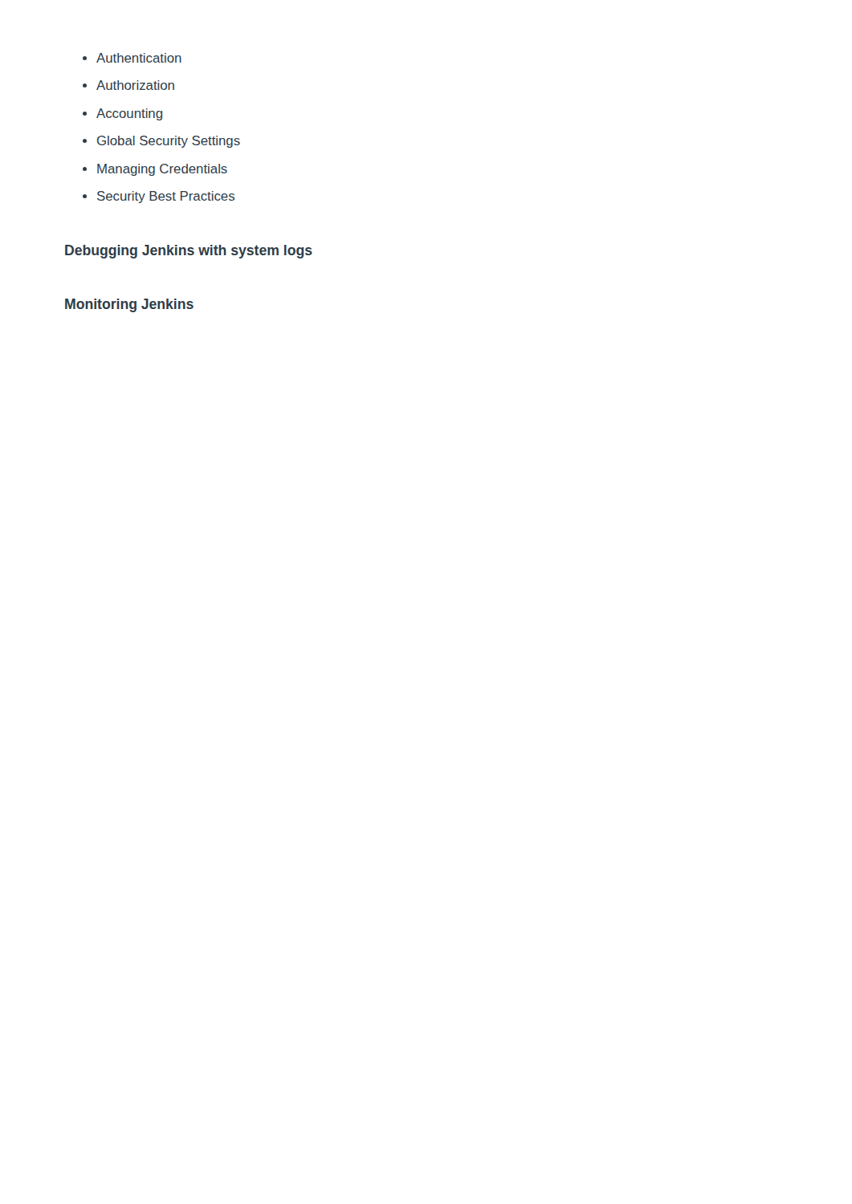Authentication
Authorization
Accounting
Global Security Settings
Managing Credentials
Security Best Practices
Debugging Jenkins with system logs
Monitoring Jenkins